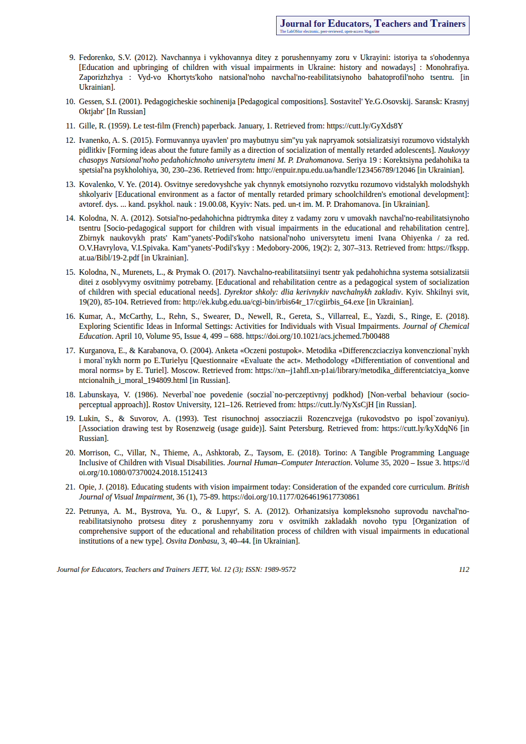Journal for Educators, Teachers and Trainers
The LabOSfor electronic, peer-reviewed, open-access Magazine
Fedorenko, S.V. (2012). Navchannya i vykhovannya ditey z porushennyamy zoru v Ukrayini: istoriya ta s'ohodennya [Education and upbringing of children with visual impairments in Ukraine: history and nowadays] : Monohrafiya. Zaporizhzhya : Vyd-vo Khortyts'koho natsional'noho navchal'no-reabilitatsiynoho bahatoprofil'noho tsentru. [in Ukrainian].
Gessen, S.I. (2001). Pedagogicheskie sochinenija [Pedagogical compositions]. Sostavitel' Ye.G.Osovskij. Saransk: Krasnyj Oktjabr' [In Russian]
Gille, R. (1959). Le test-film (French) paperback. January, 1. Retrieved from: https://cutt.ly/GyXds8Y
Ivanenko, A. S. (2015). Formuvannya uyavlen' pro maybutnyu sim"yu yak napryamok sotsializatsiyi rozumovo vidstalykh pidlitkiv [Forming ideas about the future family as a direction of socialization of mentally retarded adolescents]. Naukovyy chasopys Natsional'noho pedahohichnoho universytetu imeni M. P. Drahomanova. Seriya 19 : Korektsiyna pedahohika ta spetsial'na psykholohiya, 30, 230–236. Retrieved from: http://enpuir.npu.edu.ua/handle/123456789/12046 [in Ukrainian].
Kovalenko, V. Ye. (2014). Osvitnye seredovyshche yak chynnyk emotsiynoho rozvytku rozumovo vidstalykh molodshykh shkolyariv [Educational environment as a factor of mentally retarded primary schoolchildren's emotional development]: avtoref. dys. ... kand. psykhol. nauk : 19.00.08, Kyyiv: Nats. ped. un-t im. M. P. Drahomanova. [in Ukrainian].
Kolodna, N. A. (2012). Sotsial'no-pedahohichna pidtrymka ditey z vadamy zoru v umovakh navchal'no-reabilitatsiynoho tsentru [Socio-pedagogical support for children with visual impairments in the educational and rehabilitation centre]. Zbirnyk naukovykh prats' Kam"yanets'-Podil's'koho natsional'noho universytetu imeni Ivana Ohiyenka / za red. O.V.Havrylova, V.I.Spivaka. Kam"yanets'-Podil's'kyy : Medobory-2006, 19(2): 2, 307–313. Retrieved from: https://fkspp.at.ua/Bibl/19-2.pdf [in Ukrainian].
Kolodna, N., Murenets, L., & Prymak O. (2017). Navchalno-reabilitatsiinyi tsentr yak pedahohichna systema sotsializatsii ditei z osoblyvymy osvitnimy potrebamy. [Educational and rehabilitation centre as a pedagogical system of socialization of children with special educational needs]. Dyrektor shkoly: dlia kerivnykiv navchalnykh zakladiv. Kyiv. Shkilnyi svit, 19(20), 85-104. Retrieved from: http://ek.kubg.edu.ua/cgi-bin/irbis64r_17/cgiirbis_64.exe [in Ukrainian].
Kumar, A., McCarthy, L., Rehn, S., Swearer, D., Newell, R., Gereta, S., Villarreal, E., Yazdi, S., Ringe, E. (2018). Exploring Scientific Ideas in Informal Settings: Activities for Individuals with Visual Impairments. Journal of Chemical Education. April 10, Volume 95, Issue 4, 499 – 688. https://doi.org/10.1021/acs.jchemed.7b00488
Kurganova, E., & Karabanova, O. (2004). Anketa «Oczeni postupok». Metodika «Differenczciacziya konvenczional`nykh i moral`nykh norm po E.Turielyu [Questionnaire «Evaluate the act». Methodology «Differentiation of conventional and moral norms» by E. Turiel]. Moscow. Retrieved from: https://xn--j1ahfl.xn-p1ai/library/metodika_differentciatciya_konventcionalnih_i_moral_194809.html [in Russian].
Labunskaya, V. (1986). Neverbal`noe povedenie (soczial`no-perczeptivnyj podkhod) [Non-verbal behaviour (socio-perceptual approach)]. Rostov University, 121–126. Retrieved from: https://cutt.ly/NyXsCjH [in Russian].
Lukin, S., & Suvorov, A. (1993). Test risunochnoj assocziaczii Rozenczvejga (rukovodstvo po ispol`zovaniyu). [Association drawing test by Rosenzweig (usage guide)]. Saint Petersburg. Retrieved from: https://cutt.ly/kyXdqN6 [in Russian].
Morrison, C., Villar, N., Thieme, A., Ashktorab, Z., Taysom, E. (2018). Torino: A Tangible Programming Language Inclusive of Children with Visual Disabilities. Journal Human–Computer Interaction. Volume 35, 2020 – Issue 3. https://doi.org/10.1080/07370024.2018.1512413
Opie, J. (2018). Educating students with vision impairment today: Consideration of the expanded core curriculum. British Journal of Visual Impairment, 36 (1), 75-89. https://doi.org/10.1177/0264619617730861
Petrunya, A. M., Bystrova, Yu. O., & Lupyr', S. A. (2012). Orhanizatsiya kompleksnoho suprovodu navchal'no-reabilitatsiynoho protsesu ditey z porushennyamy zoru v osvitnikh zakladakh novoho typu [Organization of comprehensive support of the educational and rehabilitation process of children with visual impairments in educational institutions of a new type]. Osvita Donbasu, 3, 40–44. [in Ukrainian].
Journal for Educators, Teachers and Trainers JETT, Vol. 12 (3); ISSN: 1989-9572 112